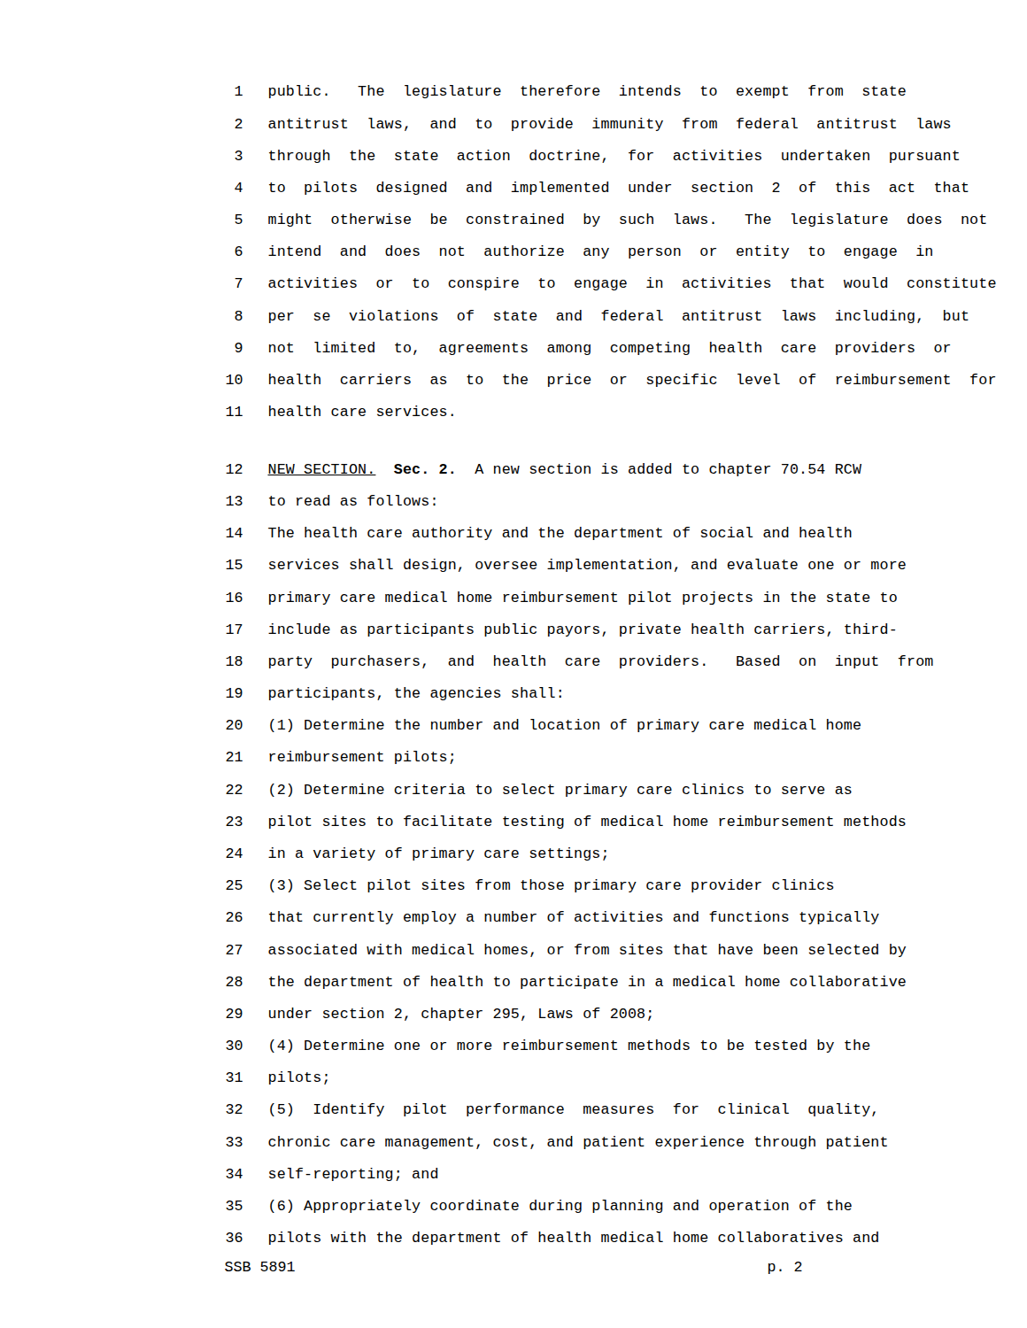| 1 | public. The legislature therefore intends to exempt from state |
| 2 | antitrust laws, and to provide immunity from federal antitrust laws |
| 3 | through the state action doctrine, for activities undertaken pursuant |
| 4 | to pilots designed and implemented under section 2 of this act that |
| 5 | might otherwise be constrained by such laws. The legislature does not |
| 6 | intend and does not authorize any person or entity to engage in |
| 7 | activities or to conspire to engage in activities that would constitute |
| 8 | per se violations of state and federal antitrust laws including, but |
| 9 | not limited to, agreements among competing health care providers or |
| 10 | health carriers as to the price or specific level of reimbursement for |
| 11 | health care services. |
| 12 | NEW SECTION. Sec. 2. A new section is added to chapter 70.54 RCW |
| 13 | to read as follows: |
| 14 | The health care authority and the department of social and health |
| 15 | services shall design, oversee implementation, and evaluate one or more |
| 16 | primary care medical home reimbursement pilot projects in the state to |
| 17 | include as participants public payors, private health carriers, third- |
| 18 | party purchasers, and health care providers. Based on input from |
| 19 | participants, the agencies shall: |
| 20 | (1) Determine the number and location of primary care medical home |
| 21 | reimbursement pilots; |
| 22 | (2) Determine criteria to select primary care clinics to serve as |
| 23 | pilot sites to facilitate testing of medical home reimbursement methods |
| 24 | in a variety of primary care settings; |
| 25 | (3) Select pilot sites from those primary care provider clinics |
| 26 | that currently employ a number of activities and functions typically |
| 27 | associated with medical homes, or from sites that have been selected by |
| 28 | the department of health to participate in a medical home collaborative |
| 29 | under section 2, chapter 295, Laws of 2008; |
| 30 | (4) Determine one or more reimbursement methods to be tested by the |
| 31 | pilots; |
| 32 | (5) Identify pilot performance measures for clinical quality, |
| 33 | chronic care management, cost, and patient experience through patient |
| 34 | self-reporting; and |
| 35 | (6) Appropriately coordinate during planning and operation of the |
| 36 | pilots with the department of health medical home collaboratives and |
SSB 5891 p. 2